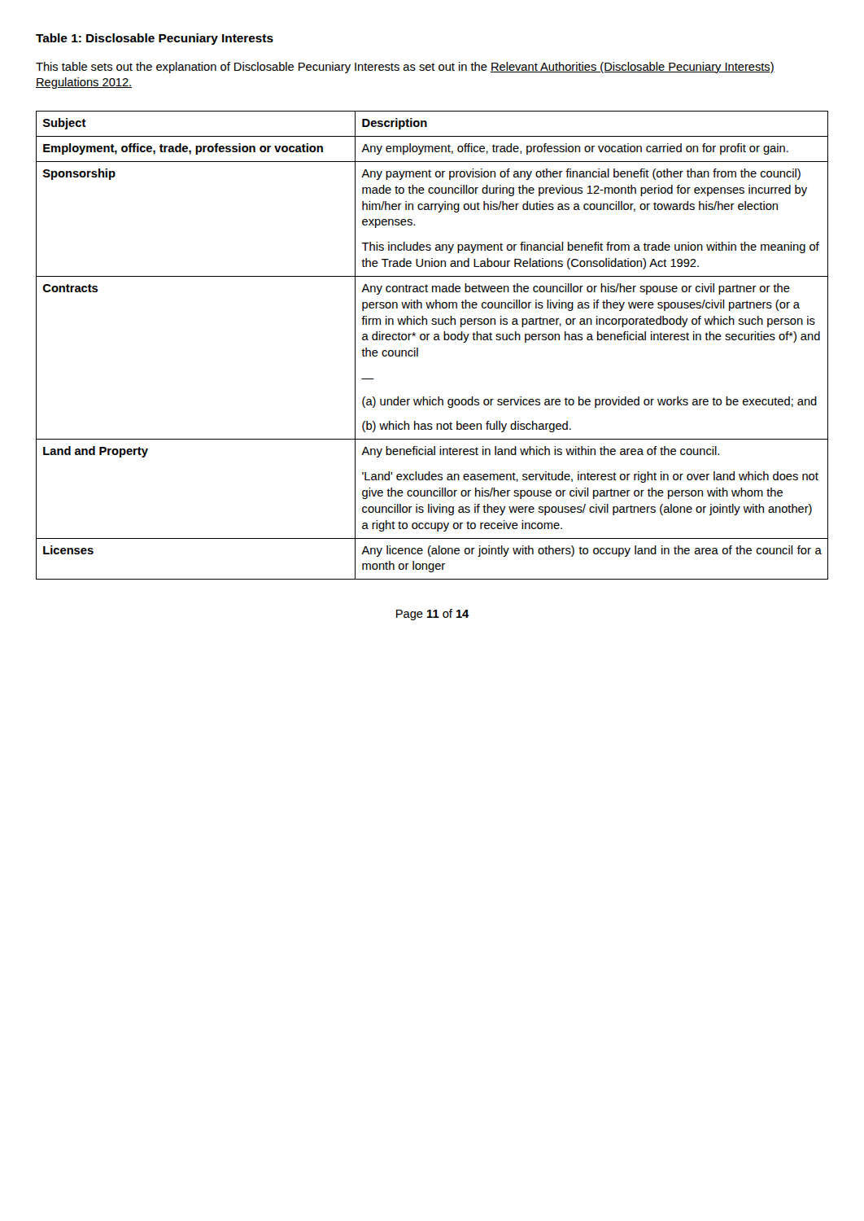Table 1: Disclosable Pecuniary Interests
This table sets out the explanation of Disclosable Pecuniary Interests as set out in the Relevant Authorities (Disclosable Pecuniary Interests) Regulations 2012.
| Subject | Description |
| --- | --- |
| Employment, office, trade, profession or vocation | Any employment, office, trade, profession or vocation carried on for profit or gain. |
| Sponsorship | Any payment or provision of any other financial benefit (other than from the council) made to the councillor during the previous 12-month period for expenses incurred by him/her in carrying out his/her duties as a councillor, or towards his/her election expenses. This includes any payment or financial benefit from a trade union within the meaning of the Trade Union and Labour Relations (Consolidation) Act 1992. |
| Contracts | Any contract made between the councillor or his/her spouse or civil partner or the person with whom the councillor is living as if they were spouses/civil partners (or a firm in which such person is a partner, or an incorporatedbody of which such person is a director* or a body that such person has a beneficial interest in the securities of*) and the council — (a) under which goods or services are to be provided or works are to be executed; and (b) which has not been fully discharged. |
| Land and Property | Any beneficial interest in land which is within the area of the council. 'Land' excludes an easement, servitude, interest or right in or over land which does not give the councillor or his/her spouse or civil partner or the person with whom the councillor is living as if they were spouses/ civil partners (alone or jointly with another) a right to occupy or to receive income. |
| Licenses | Any licence (alone or jointly with others) to occupy land in the area of the council for a month or longer |
Page 11 of 14